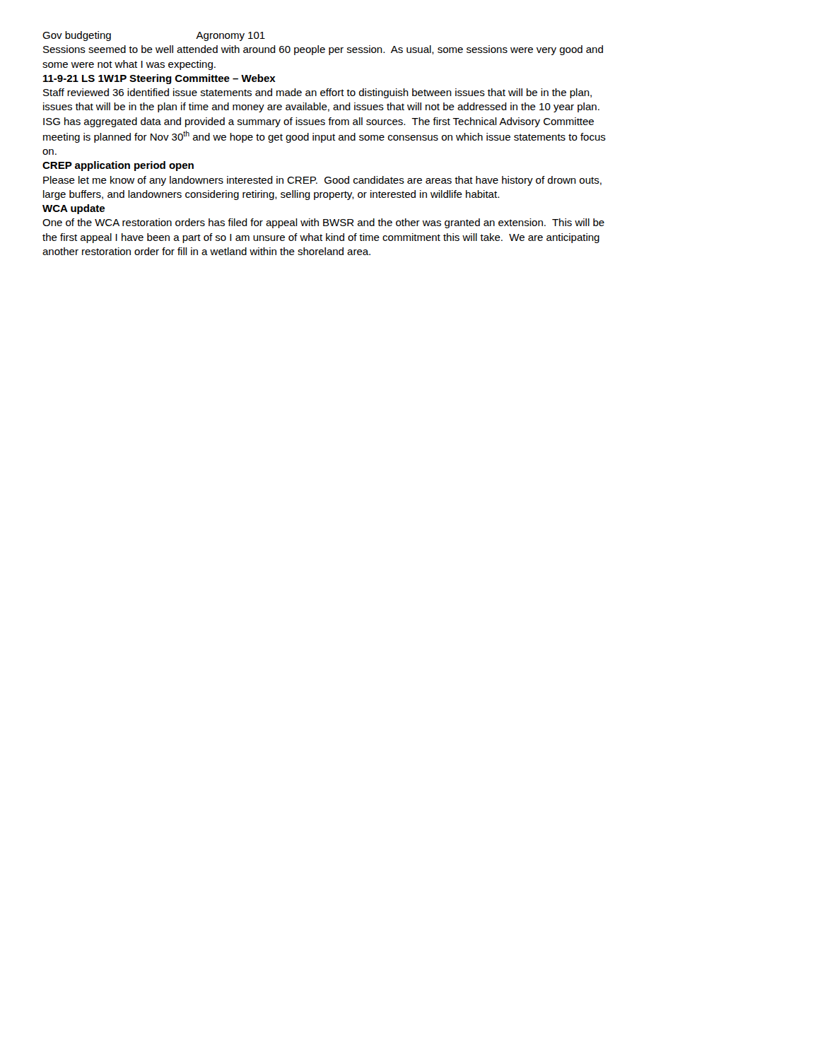Gov budgeting Agronomy 101
Sessions seemed to be well attended with around 60 people per session. As usual, some sessions were very good and some were not what I was expecting.
11-9-21 LS 1W1P Steering Committee – Webex
Staff reviewed 36 identified issue statements and made an effort to distinguish between issues that will be in the plan, issues that will be in the plan if time and money are available, and issues that will not be addressed in the 10 year plan. ISG has aggregated data and provided a summary of issues from all sources. The first Technical Advisory Committee meeting is planned for Nov 30th and we hope to get good input and some consensus on which issue statements to focus on.
CREP application period open
Please let me know of any landowners interested in CREP. Good candidates are areas that have history of drown outs, large buffers, and landowners considering retiring, selling property, or interested in wildlife habitat.
WCA update
One of the WCA restoration orders has filed for appeal with BWSR and the other was granted an extension. This will be the first appeal I have been a part of so I am unsure of what kind of time commitment this will take. We are anticipating another restoration order for fill in a wetland within the shoreland area.